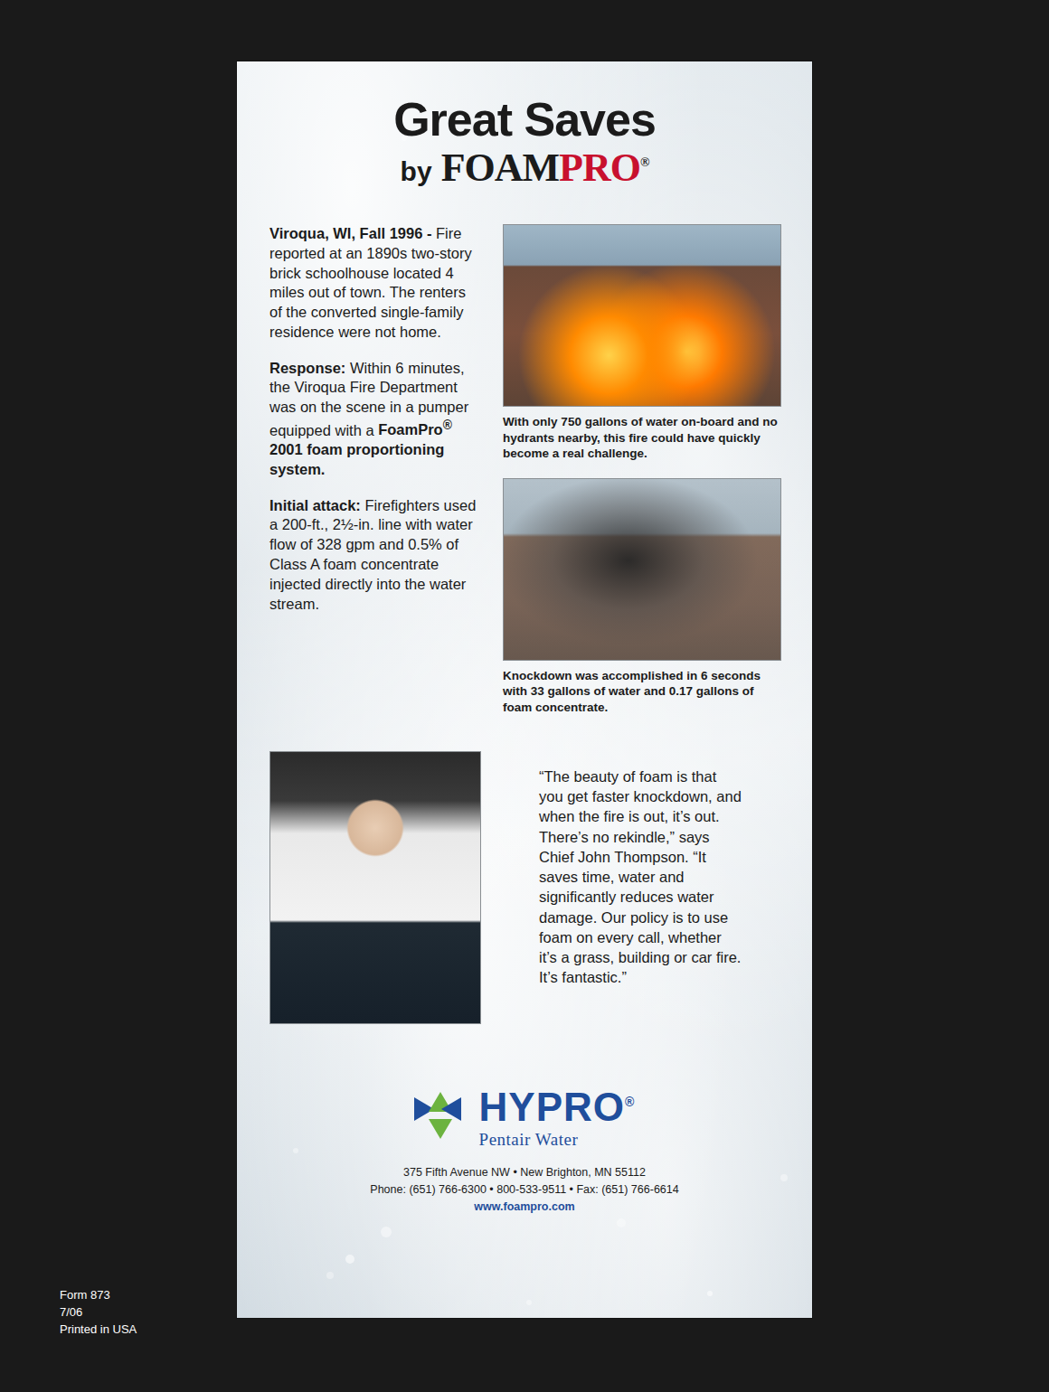Great Saves
by FOAM PRO®
Viroqua, WI, Fall 1996 - Fire reported at an 1890s two-story brick schoolhouse located 4 miles out of town. The renters of the converted single-family residence were not home.
Response: Within 6 minutes, the Viroqua Fire Department was on the scene in a pumper equipped with a FoamPro® 2001 foam proportioning system.
Initial attack: Firefighters used a 200-ft., 2½-in. line with water flow of 328 gpm and 0.5% of Class A foam concentrate injected directly into the water stream.
With only 750 gallons of water on-board and no hydrants nearby, this fire could have quickly become a real challenge.
Knockdown was accomplished in 6 seconds with 33 gallons of water and 0.17 gallons of foam concentrate.
“The beauty of foam is that you get faster knockdown, and when the fire is out, it’s out. There’s no rekindle,” says Chief John Thompson. “It saves time, water and significantly reduces water damage. Our policy is to use foam on every call, whether it’s a grass, building or car fire. It’s fantastic.”
HYPRO®
Pentair Water
375 Fifth Avenue NW • New Brighton, MN 55112
Phone: (651) 766-6300 • 800-533-9511 • Fax: (651) 766-6614
www.foampro.com
Form 873
7/06
Printed in USA